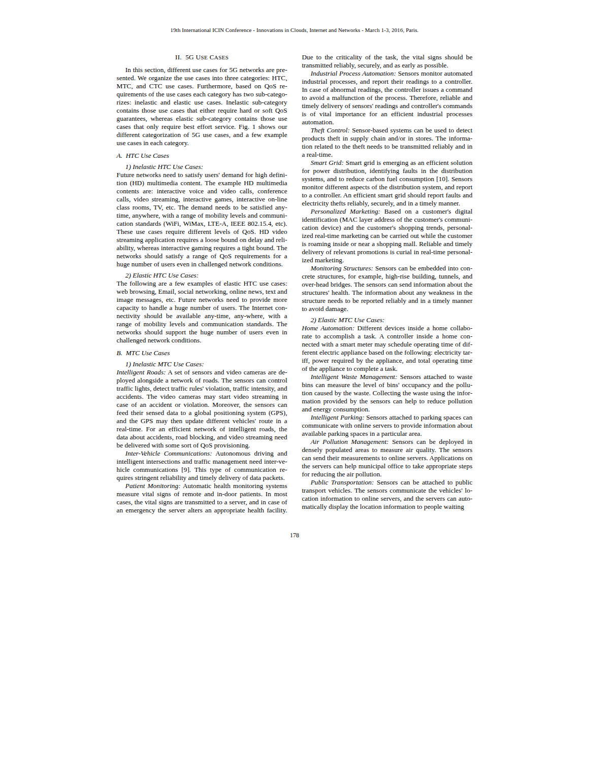19th International ICIN Conference - Innovations in Clouds, Internet and Networks - March 1-3, 2016, Paris.
II. 5G USE CASES
In this section, different use cases for 5G networks are presented. We organize the use cases into three categories: HTC, MTC, and CTC use cases. Furthermore, based on QoS requirements of the use cases each category has two sub-categorizes: inelastic and elastic use cases. Inelastic sub-category contains those use cases that either require hard or soft QoS guarantees, whereas elastic sub-category contains those use cases that only require best effort service. Fig. 1 shows our different categorization of 5G use cases, and a few example use cases in each category.
A. HTC Use Cases
1) Inelastic HTC Use Cases:
Future networks need to satisfy users' demand for high definition (HD) multimedia content. The example HD multimedia contents are: interactive voice and video calls, conference calls, video streaming, interactive games, interactive on-line class rooms, TV, etc. The demand needs to be satisfied any-time, anywhere, with a range of mobility levels and communication standards (WiFi, WiMax, LTE-A, IEEE 802.15.4, etc). These use cases require different levels of QoS. HD video streaming application requires a loose bound on delay and reliability, whereas interactive gaming requires a tight bound. The networks should satisfy a range of QoS requirements for a huge number of users even in challenged network conditions.
2) Elastic HTC Use Cases:
The following are a few examples of elastic HTC use cases: web browsing, Email, social networking, online news, text and image messages, etc. Future networks need to provide more capacity to handle a huge number of users. The Internet connectivity should be available any-time, any-where, with a range of mobility levels and communication standards. The networks should support the huge number of users even in challenged network conditions.
B. MTC Use Cases
1) Inelastic MTC Use Cases:
Intelligent Roads: A set of sensors and video cameras are deployed alongside a network of roads. The sensors can control traffic lights, detect traffic rules' violation, traffic intensity, and accidents. The video cameras may start video streaming in case of an accident or violation. Moreover, the sensors can feed their sensed data to a global positioning system (GPS), and the GPS may then update different vehicles' route in a real-time. For an efficient network of intelligent roads, the data about accidents, road blocking, and video streaming need be delivered with some sort of QoS provisioning.
Inter-Vehicle Communications: Autonomous driving and intelligent intersections and traffic management need inter-vehicle communications [9]. This type of communication requires stringent reliability and timely delivery of data packets.
Patient Monitoring: Automatic health monitoring systems measure vital signs of remote and in-door patients. In most cases, the vital signs are transmitted to a server, and in case of an emergency the server alters an appropriate health facility. Due to the criticality of the task, the vital signs should be transmitted reliably, securely, and as early as possible.
Industrial Process Automation: Sensors monitor automated industrial processes, and report their readings to a controller. In case of abnormal readings, the controller issues a command to avoid a malfunction of the process. Therefore, reliable and timely delivery of sensors' readings and controller's commands is of vital importance for an efficient industrial processes automation.
Theft Control: Sensor-based systems can be used to detect products theft in supply chain and/or in stores. The information related to the theft needs to be transmitted reliably and in a real-time.
Smart Grid: Smart grid is emerging as an efficient solution for power distribution, identifying faults in the distribution systems, and to reduce carbon fuel consumption [10]. Sensors monitor different aspects of the distribution system, and report to a controller. An efficient smart grid should report faults and electricity thefts reliably, securely, and in a timely manner.
Personalized Marketing: Based on a customer's digital identification (MAC layer address of the customer's communication device) and the customer's shopping trends, personalized real-time marketing can be carried out while the customer is roaming inside or near a shopping mall. Reliable and timely delivery of relevant promotions is curial in real-time personalized marketing.
Monitoring Structures: Sensors can be embedded into concrete structures, for example, high-rise building, tunnels, and over-head bridges. The sensors can send information about the structures' health. The information about any weakness in the structure needs to be reported reliably and in a timely manner to avoid damage.
2) Elastic MTC Use Cases:
Home Automation: Different devices inside a home collaborate to accomplish a task. A controller inside a home connected with a smart meter may schedule operating time of different electric appliance based on the following: electricity tariff, power required by the appliance, and total operating time of the appliance to complete a task.
Intelligent Waste Management: Sensors attached to waste bins can measure the level of bins' occupancy and the pollution caused by the waste. Collecting the waste using the information provided by the sensors can help to reduce pollution and energy consumption.
Intelligent Parking: Sensors attached to parking spaces can communicate with online servers to provide information about available parking spaces in a particular area.
Air Pollution Management: Sensors can be deployed in densely populated areas to measure air quality. The sensors can send their measurements to online servers. Applications on the servers can help municipal office to take appropriate steps for reducing the air pollution.
Public Transportation: Sensors can be attached to public transport vehicles. The sensors communicate the vehicles' location information to online servers, and the servers can automatically display the location information to people waiting
178